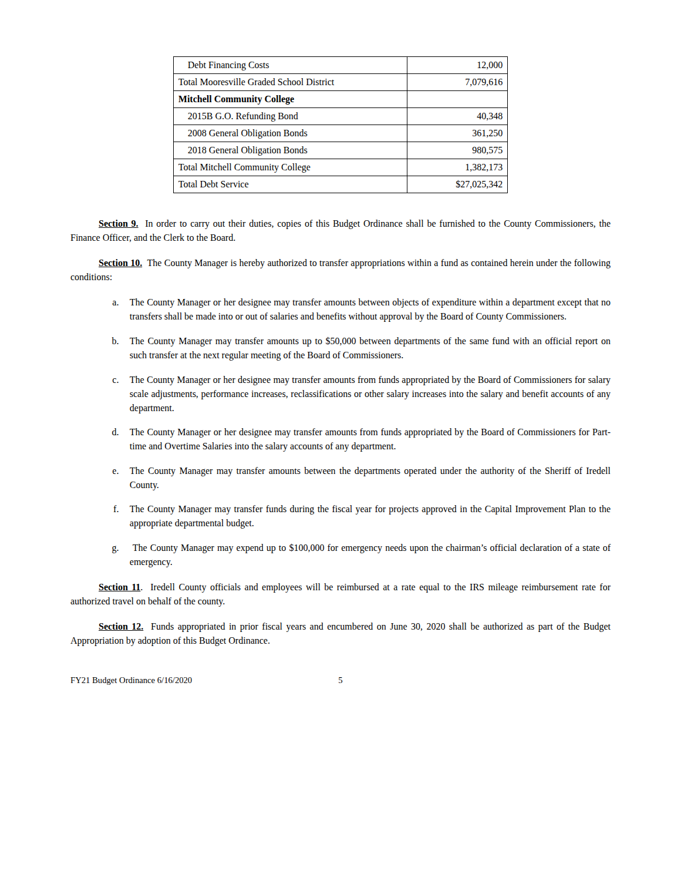| Debt Financing Costs | 12,000 |
| Total Mooresville Graded School District | 7,079,616 |
| Mitchell Community College | |
| 2015B G.O. Refunding Bond | 40,348 |
| 2008 General Obligation Bonds | 361,250 |
| 2018 General Obligation Bonds | 980,575 |
| Total Mitchell Community College | 1,382,173 |
| Total Debt Service | $27,025,342 |
Section 9. In order to carry out their duties, copies of this Budget Ordinance shall be furnished to the County Commissioners, the Finance Officer, and the Clerk to the Board.
Section 10. The County Manager is hereby authorized to transfer appropriations within a fund as contained herein under the following conditions:
The County Manager or her designee may transfer amounts between objects of expenditure within a department except that no transfers shall be made into or out of salaries and benefits without approval by the Board of County Commissioners.
The County Manager may transfer amounts up to $50,000 between departments of the same fund with an official report on such transfer at the next regular meeting of the Board of Commissioners.
The County Manager or her designee may transfer amounts from funds appropriated by the Board of Commissioners for salary scale adjustments, performance increases, reclassifications or other salary increases into the salary and benefit accounts of any department.
The County Manager or her designee may transfer amounts from funds appropriated by the Board of Commissioners for Part-time and Overtime Salaries into the salary accounts of any department.
The County Manager may transfer amounts between the departments operated under the authority of the Sheriff of Iredell County.
The County Manager may transfer funds during the fiscal year for projects approved in the Capital Improvement Plan to the appropriate departmental budget.
The County Manager may expend up to $100,000 for emergency needs upon the chairman’s official declaration of a state of emergency.
Section 11. Iredell County officials and employees will be reimbursed at a rate equal to the IRS mileage reimbursement rate for authorized travel on behalf of the county.
Section 12. Funds appropriated in prior fiscal years and encumbered on June 30, 2020 shall be authorized as part of the Budget Appropriation by adoption of this Budget Ordinance.
FY21 Budget Ordinance 6/16/2020 5